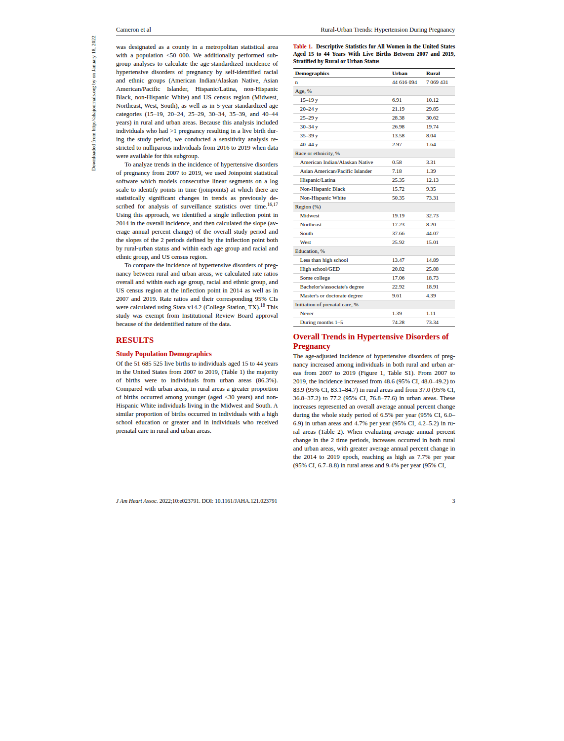Cameron et al
Rural-Urban Trends: Hypertension During Pregnancy
Downloaded from http://ahajournals.org by on January 18, 2022
was designated as a county in a metropolitan statistical area with a population <50 000. We additionally performed subgroup analyses to calculate the age-standardized incidence of hypertensive disorders of pregnancy by self-identified racial and ethnic groups (American Indian/Alaskan Native, Asian American/Pacific Islander, Hispanic/Latina, non-Hispanic Black, non-Hispanic White) and US census region (Midwest, Northeast, West, South), as well as in 5-year standardized age categories (15–19, 20–24, 25–29, 30–34, 35–39, and 40–44 years) in rural and urban areas. Because this analysis included individuals who had >1 pregnancy resulting in a live birth during the study period, we conducted a sensitivity analysis restricted to nulliparous individuals from 2016 to 2019 when data were available for this subgroup.
To analyze trends in the incidence of hypertensive disorders of pregnancy from 2007 to 2019, we used Joinpoint statistical software which models consecutive linear segments on a log scale to identify points in time (joinpoints) at which there are statistically significant changes in trends as previously described for analysis of surveillance statistics over time.16,17 Using this approach, we identified a single inflection point in 2014 in the overall incidence, and then calculated the slope (average annual percent change) of the overall study period and the slopes of the 2 periods defined by the inflection point both by rural-urban status and within each age group and racial and ethnic group, and US census region.
To compare the incidence of hypertensive disorders of pregnancy between rural and urban areas, we calculated rate ratios overall and within each age group, racial and ethnic group, and US census region at the inflection point in 2014 as well as in 2007 and 2019. Rate ratios and their corresponding 95% CIs were calculated using Stata v14.2 (College Station, TX).18 This study was exempt from Institutional Review Board approval because of the deidentified nature of the data.
RESULTS
Study Population Demographics
Of the 51 685 525 live births to individuals aged 15 to 44 years in the United States from 2007 to 2019, (Table 1) the majority of births were to individuals from urban areas (86.3%). Compared with urban areas, in rural areas a greater proportion of births occurred among younger (aged <30 years) and non-Hispanic White individuals living in the Midwest and South. A similar proportion of births occurred in individuals with a high school education or greater and in individuals who received prenatal care in rural and urban areas.
Table 1. Descriptive Statistics for All Women in the United States Aged 15 to 44 Years With Live Births Between 2007 and 2019, Stratified by Rural or Urban Status
| Demographics | Urban | Rural |
| --- | --- | --- |
| n | 44 616 094 | 7 069 431 |
| Age, % |
| 15–19 y | 6.91 | 10.12 |
| 20–24 y | 21.19 | 29.85 |
| 25–29 y | 28.38 | 30.62 |
| 30–34 y | 26.98 | 19.74 |
| 35–39 y | 13.58 | 8.04 |
| 40–44 y | 2.97 | 1.64 |
| Race or ethnicity, % |
| American Indian/Alaskan Native | 0.58 | 3.31 |
| Asian American/Pacific Islander | 7.18 | 1.39 |
| Hispanic/Latina | 25.35 | 12.13 |
| Non-Hispanic Black | 15.72 | 9.35 |
| Non-Hispanic White | 50.35 | 73.31 |
| Region (%) |
| Midwest | 19.19 | 32.73 |
| Northeast | 17.23 | 8.20 |
| South | 37.66 | 44.07 |
| West | 25.92 | 15.01 |
| Education, % |
| Less than high school | 13.47 | 14.89 |
| High school/GED | 20.82 | 25.88 |
| Some college | 17.06 | 18.73 |
| Bachelor's/associate's degree | 22.92 | 18.91 |
| Master's or doctorate degree | 9.61 | 4.39 |
| Initiation of prenatal care, % |
| Never | 1.39 | 1.11 |
| During months 1–5 | 74.28 | 73.34 |
Overall Trends in Hypertensive Disorders of Pregnancy
The age-adjusted incidence of hypertensive disorders of pregnancy increased among individuals in both rural and urban areas from 2007 to 2019 (Figure 1, Table S1). From 2007 to 2019, the incidence increased from 48.6 (95% CI, 48.0–49.2) to 83.9 (95% CI, 83.1–84.7) in rural areas and from 37.0 (95% CI, 36.8–37.2) to 77.2 (95% CI, 76.8–77.6) in urban areas. These increases represented an overall average annual percent change during the whole study period of 6.5% per year (95% CI, 6.0–6.9) in urban areas and 4.7% per year (95% CI, 4.2–5.2) in rural areas (Table 2). When evaluating average annual percent change in the 2 time periods, increases occurred in both rural and urban areas, with greater average annual percent change in the 2014 to 2019 epoch, reaching as high as 7.7% per year (95% CI, 6.7–8.8) in rural areas and 9.4% per year (95% CI,
J Am Heart Assoc. 2022;10:e023791. DOI: 10.1161/JAHA.121.023791
3